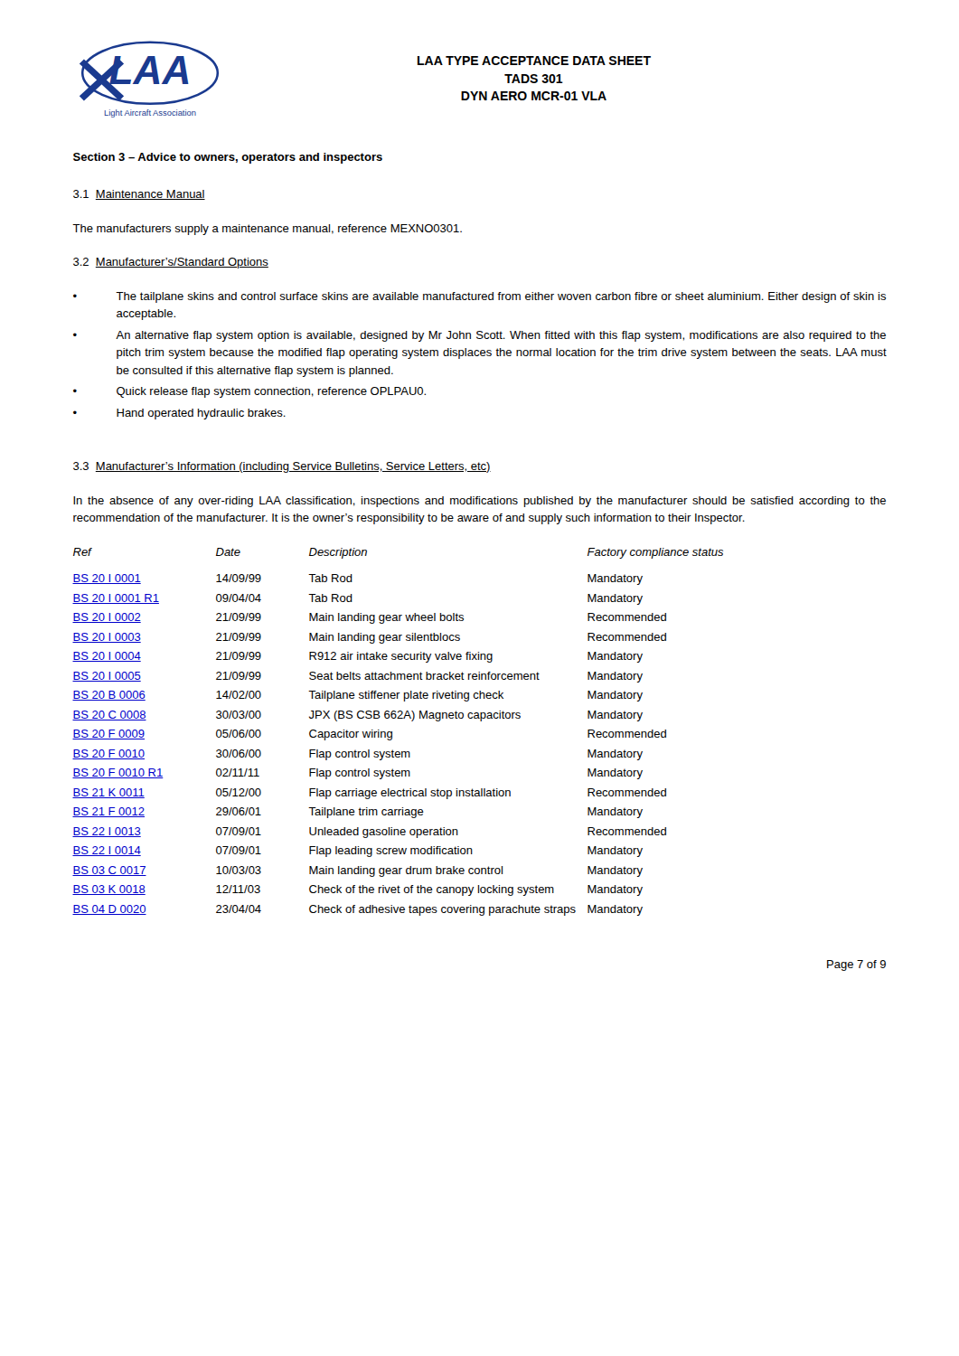LAA Light Aircraft Association
LAA TYPE ACCEPTANCE DATA SHEET
TADS 301
DYN AERO MCR-01 VLA
Section 3 – Advice to owners, operators and inspectors
3.1 Maintenance Manual
The manufacturers supply a maintenance manual, reference MEXNO0301.
3.2 Manufacturer’s/Standard Options
The tailplane skins and control surface skins are available manufactured from either woven carbon fibre or sheet aluminium. Either design of skin is acceptable.
An alternative flap system option is available, designed by Mr John Scott. When fitted with this flap system, modifications are also required to the pitch trim system because the modified flap operating system displaces the normal location for the trim drive system between the seats. LAA must be consulted if this alternative flap system is planned.
Quick release flap system connection, reference OPLPAU0.
Hand operated hydraulic brakes.
3.3 Manufacturer’s Information (including Service Bulletins, Service Letters, etc)
In the absence of any over-riding LAA classification, inspections and modifications published by the manufacturer should be satisfied according to the recommendation of the manufacturer. It is the owner’s responsibility to be aware of and supply such information to their Inspector.
| Ref | Date | Description | Factory compliance status |
| --- | --- | --- | --- |
| BS 20 I 0001 | 14/09/99 | Tab Rod | Mandatory |
| BS 20 I 0001 R1 | 09/04/04 | Tab Rod | Mandatory |
| BS 20 I 0002 | 21/09/99 | Main landing gear wheel bolts | Recommended |
| BS 20 I 0003 | 21/09/99 | Main landing gear silentblocs | Recommended |
| BS 20 I 0004 | 21/09/99 | R912 air intake security valve fixing | Mandatory |
| BS 20 I 0005 | 21/09/99 | Seat belts attachment bracket reinforcement | Mandatory |
| BS 20 B 0006 | 14/02/00 | Tailplane stiffener plate riveting check | Mandatory |
| BS 20 C 0008 | 30/03/00 | JPX (BS CSB 662A) Magneto capacitors | Mandatory |
| BS 20 F 0009 | 05/06/00 | Capacitor wiring | Recommended |
| BS 20 F 0010 | 30/06/00 | Flap control system | Mandatory |
| BS 20 F 0010 R1 | 02/11/11 | Flap control system | Mandatory |
| BS 21 K 0011 | 05/12/00 | Flap carriage electrical stop installation | Recommended |
| BS 21 F 0012 | 29/06/01 | Tailplane trim carriage | Mandatory |
| BS 22 I 0013 | 07/09/01 | Unleaded gasoline operation | Recommended |
| BS 22 I 0014 | 07/09/01 | Flap leading screw modification | Mandatory |
| BS 03 C 0017 | 10/03/03 | Main landing gear drum brake control | Mandatory |
| BS 03 K 0018 | 12/11/03 | Check of the rivet of the canopy locking system | Mandatory |
| BS 04 D 0020 | 23/04/04 | Check of adhesive tapes covering parachute straps | Mandatory |
Page 7 of 9